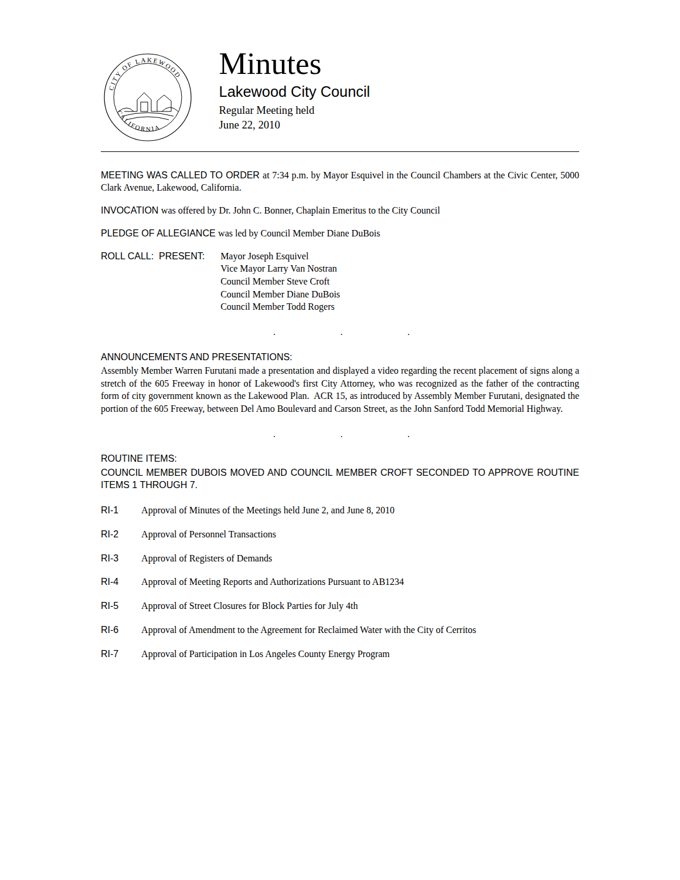CITY OF LAKEWOOD CALIFORNIA
Minutes
Lakewood City Council
Regular Meeting held
June 22, 2010
MEETING WAS CALLED TO ORDER at 7:34 p.m. by Mayor Esquivel in the Council Chambers at the Civic Center, 5000 Clark Avenue, Lakewood, California.
INVOCATION was offered by Dr. John C. Bonner, Chaplain Emeritus to the City Council
PLEDGE OF ALLEGIANCE was led by Council Member Diane DuBois
| ROLL CALL: PRESENT: | Mayor Joseph Esquivel Vice Mayor Larry Van Nostran Council Member Steve Croft Council Member Diane DuBois Council Member Todd Rogers |
. . .
ANNOUNCEMENTS AND PRESENTATIONS:
Assembly Member Warren Furutani made a presentation and displayed a video regarding the recent placement of signs along a stretch of the 605 Freeway in honor of Lakewood's first City Attorney, who was recognized as the father of the contracting form of city government known as the Lakewood Plan. ACR 15, as introduced by Assembly Member Furutani, designated the portion of the 605 Freeway, between Del Amo Boulevard and Carson Street, as the John Sanford Todd Memorial Highway.
. . .
ROUTINE ITEMS:
COUNCIL MEMBER DUBOIS MOVED AND COUNCIL MEMBER CROFT SECONDED TO APPROVE ROUTINE ITEMS 1 THROUGH 7.
| RI-1 | Approval of Minutes of the Meetings held June 2, and June 8, 2010 |
| RI-2 | Approval of Personnel Transactions |
| RI-3 | Approval of Registers of Demands |
| RI-4 | Approval of Meeting Reports and Authorizations Pursuant to AB1234 |
| RI-5 | Approval of Street Closures for Block Parties for July 4th |
| RI-6 | Approval of Amendment to the Agreement for Reclaimed Water with the City of Cerritos |
| RI-7 | Approval of Participation in Los Angeles County Energy Program |